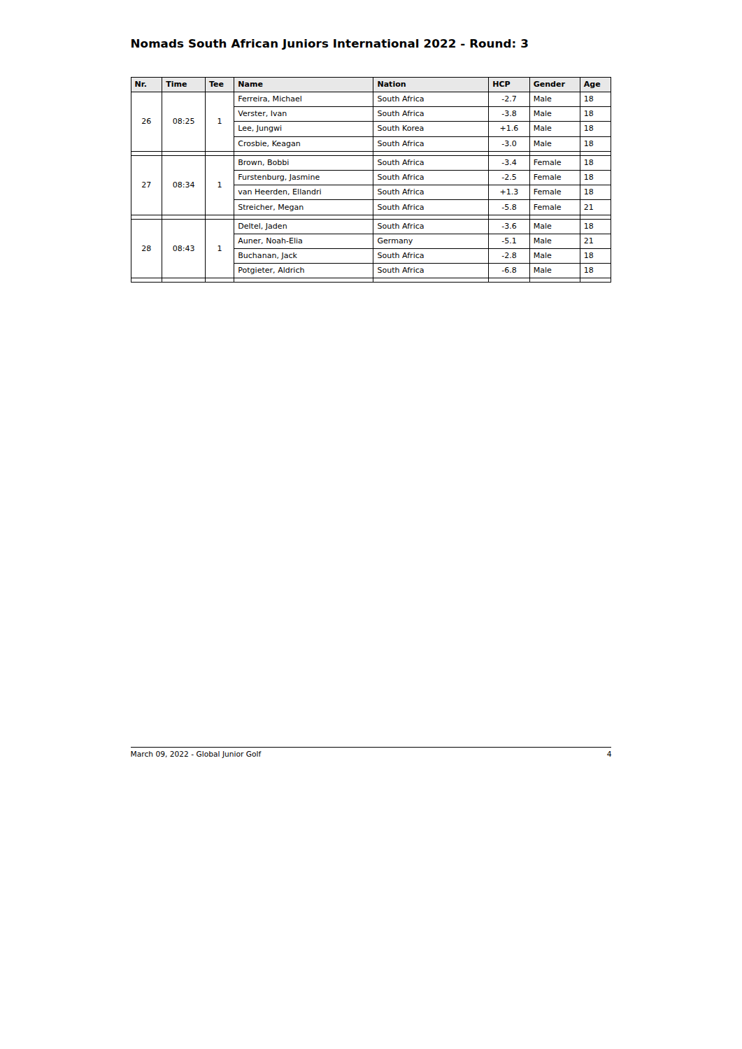Nomads South African Juniors International 2022 - Round: 3
| Nr. | Time | Tee | Name | Nation | HCP | Gender | Age |
| --- | --- | --- | --- | --- | --- | --- | --- |
| 26 | 08:25 | 1 | Ferreira, Michael | South Africa | -2.7 | Male | 18 |
| Verster, Ivan | South Africa | -3.8 | Male | 18 |
| Lee, Jungwi | South Korea | +1.6 | Male | 18 |
| Crosbie, Keagan | South Africa | -3.0 | Male | 18 |
| 27 | 08:34 | 1 | Brown, Bobbi | South Africa | -3.4 | Female | 18 |
| Furstenburg, Jasmine | South Africa | -2.5 | Female | 18 |
| van Heerden, Ellandri | South Africa | +1.3 | Female | 18 |
| Streicher, Megan | South Africa | -5.8 | Female | 21 |
| 28 | 08:43 | 1 | Deltel, Jaden | South Africa | -3.6 | Male | 18 |
| Auner, Noah-Elia | Germany | -5.1 | Male | 21 |
| Buchanan, Jack | South Africa | -2.8 | Male | 18 |
| Potgieter, Aldrich | South Africa | -6.8 | Male | 18 |
March 09, 2022 - Global Junior Golf 4